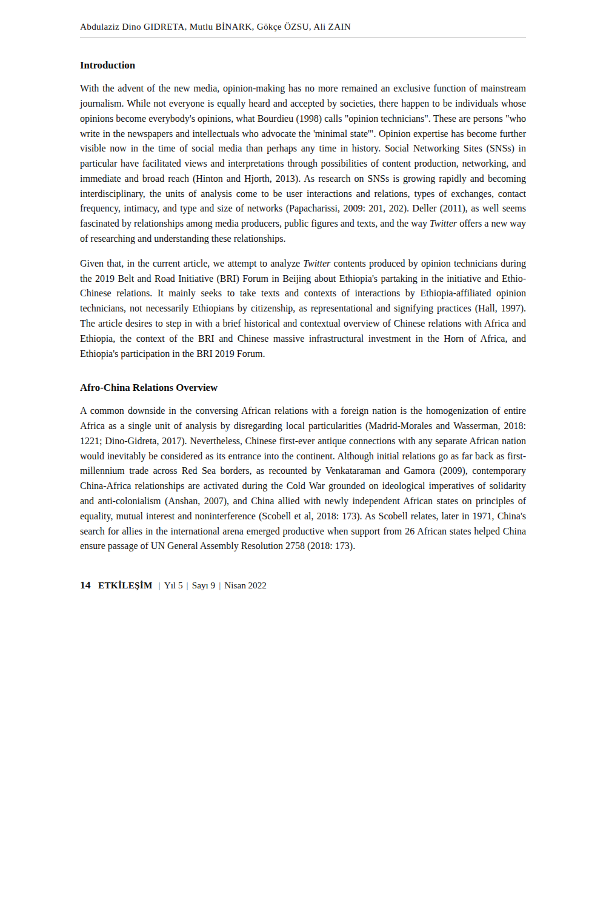Abdulaziz Dino GIDRETA, Mutlu BİNARK, Gökçe ÖZSU, Ali ZAIN
Introduction
With the advent of the new media, opinion-making has no more remained an exclusive function of mainstream journalism. While not everyone is equally heard and accepted by societies, there happen to be individuals whose opinions become everybody's opinions, what Bourdieu (1998) calls "opinion technicians". These are persons "who write in the newspapers and intellectuals who advocate the 'minimal state'". Opinion expertise has become further visible now in the time of social media than perhaps any time in history. Social Networking Sites (SNSs) in particular have facilitated views and interpretations through possibilities of content production, networking, and immediate and broad reach (Hinton and Hjorth, 2013). As research on SNSs is growing rapidly and becoming interdisciplinary, the units of analysis come to be user interactions and relations, types of exchanges, contact frequency, intimacy, and type and size of networks (Papacharissi, 2009: 201, 202). Deller (2011), as well seems fascinated by relationships among media producers, public figures and texts, and the way Twitter offers a new way of researching and understanding these relationships.
Given that, in the current article, we attempt to analyze Twitter contents produced by opinion technicians during the 2019 Belt and Road Initiative (BRI) Forum in Beijing about Ethiopia's partaking in the initiative and Ethio-Chinese relations. It mainly seeks to take texts and contexts of interactions by Ethiopia-affiliated opinion technicians, not necessarily Ethiopians by citizenship, as representational and signifying practices (Hall, 1997). The article desires to step in with a brief historical and contextual overview of Chinese relations with Africa and Ethiopia, the context of the BRI and Chinese massive infrastructural investment in the Horn of Africa, and Ethiopia's participation in the BRI 2019 Forum.
Afro-China Relations Overview
A common downside in the conversing African relations with a foreign nation is the homogenization of entire Africa as a single unit of analysis by disregarding local particularities (Madrid-Morales and Wasserman, 2018: 1221; Dino-Gidreta, 2017). Nevertheless, Chinese first-ever antique connections with any separate African nation would inevitably be considered as its entrance into the continent. Although initial relations go as far back as first-millennium trade across Red Sea borders, as recounted by Venkataraman and Gamora (2009), contemporary China-Africa relationships are activated during the Cold War grounded on ideological imperatives of solidarity and anti-colonialism (Anshan, 2007), and China allied with newly independent African states on principles of equality, mutual interest and noninterference (Scobell et al, 2018: 173). As Scobell relates, later in 1971, China's search for allies in the international arena emerged productive when support from 26 African states helped China ensure passage of UN General Assembly Resolution 2758 (2018: 173).
14 ETKİLEŞİM |Yıl 5|Sayı 9|Nisan 2022